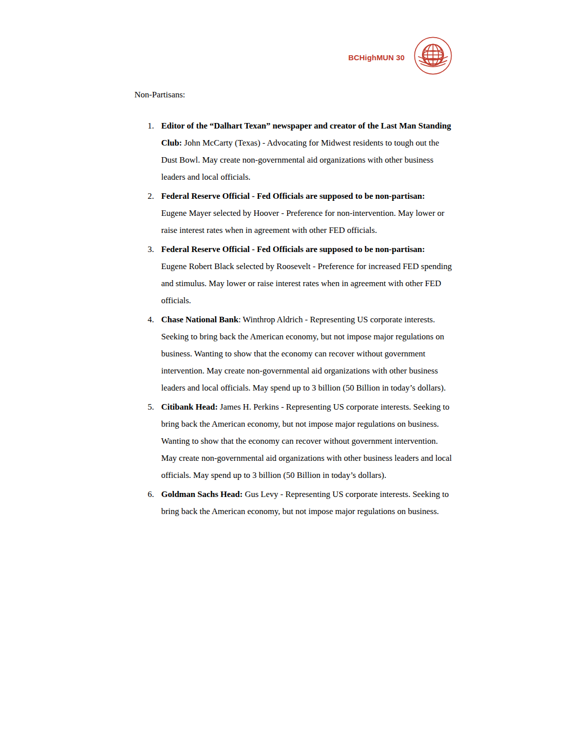BCHighMUN 30
Non-Partisans:
Editor of the “Dalhart Texan” newspaper and creator of the Last Man Standing Club: John McCarty (Texas) - Advocating for Midwest residents to tough out the Dust Bowl. May create non-governmental aid organizations with other business leaders and local officials.
Federal Reserve Official - Fed Officials are supposed to be non-partisan: Eugene Mayer selected by Hoover - Preference for non-intervention. May lower or raise interest rates when in agreement with other FED officials.
Federal Reserve Official - Fed Officials are supposed to be non-partisan: Eugene Robert Black selected by Roosevelt - Preference for increased FED spending and stimulus. May lower or raise interest rates when in agreement with other FED officials.
Chase National Bank: Winthrop Aldrich - Representing US corporate interests. Seeking to bring back the American economy, but not impose major regulations on business. Wanting to show that the economy can recover without government intervention. May create non-governmental aid organizations with other business leaders and local officials. May spend up to 3 billion (50 Billion in today’s dollars).
Citibank Head: James H. Perkins - Representing US corporate interests. Seeking to bring back the American economy, but not impose major regulations on business. Wanting to show that the economy can recover without government intervention. May create non-governmental aid organizations with other business leaders and local officials. May spend up to 3 billion (50 Billion in today’s dollars).
Goldman Sachs Head: Gus Levy - Representing US corporate interests. Seeking to bring back the American economy, but not impose major regulations on business.